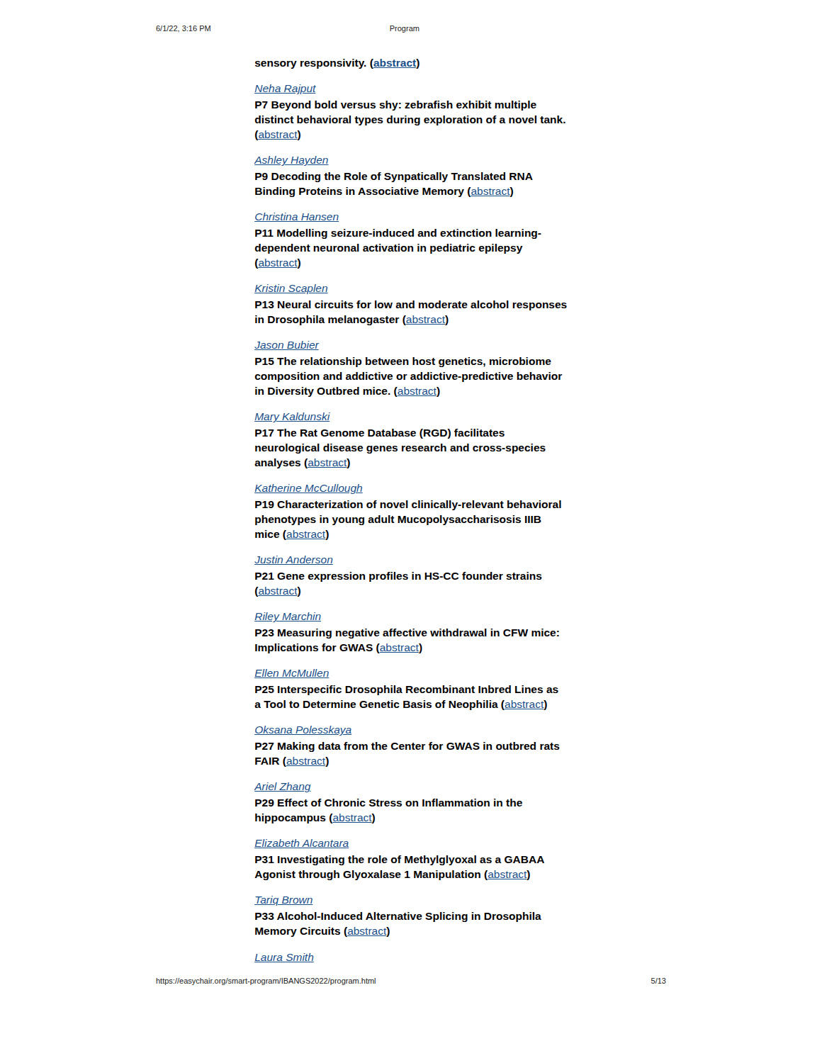6/1/22, 3:16 PM
Program
sensory responsivity. (abstract)
Neha Rajput
P7 Beyond bold versus shy: zebrafish exhibit multiple distinct behavioral types during exploration of a novel tank. (abstract)
Ashley Hayden
P9 Decoding the Role of Synpatically Translated RNA Binding Proteins in Associative Memory (abstract)
Christina Hansen
P11 Modelling seizure-induced and extinction learning-dependent neuronal activation in pediatric epilepsy (abstract)
Kristin Scaplen
P13 Neural circuits for low and moderate alcohol responses in Drosophila melanogaster (abstract)
Jason Bubier
P15 The relationship between host genetics, microbiome composition and addictive or addictive-predictive behavior in Diversity Outbred mice. (abstract)
Mary Kaldunski
P17 The Rat Genome Database (RGD) facilitates neurological disease genes research and cross-species analyses (abstract)
Katherine McCullough
P19 Characterization of novel clinically-relevant behavioral phenotypes in young adult Mucopolysaccharisosis IIIB mice (abstract)
Justin Anderson
P21 Gene expression profiles in HS-CC founder strains (abstract)
Riley Marchin
P23 Measuring negative affective withdrawal in CFW mice: Implications for GWAS (abstract)
Ellen McMullen
P25 Interspecific Drosophila Recombinant Inbred Lines as a Tool to Determine Genetic Basis of Neophilia (abstract)
Oksana Polesskaya
P27 Making data from the Center for GWAS in outbred rats FAIR (abstract)
Ariel Zhang
P29 Effect of Chronic Stress on Inflammation in the hippocampus (abstract)
Elizabeth Alcantara
P31 Investigating the role of Methylglyoxal as a GABAA Agonist through Glyoxalase 1 Manipulation (abstract)
Tariq Brown
P33 Alcohol-Induced Alternative Splicing in Drosophila Memory Circuits (abstract)
Laura Smith
https://easychair.org/smart-program/IBANGS2022/program.html
5/13